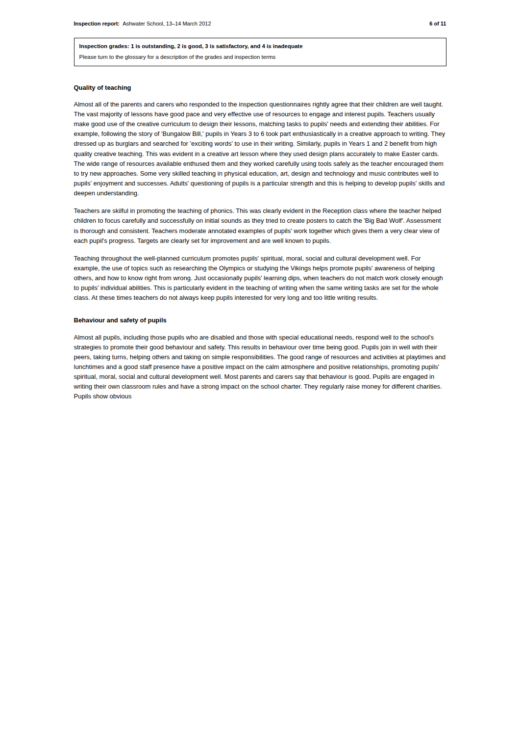Inspection report: Ashwater School, 13–14 March 2012
6 of 11
Inspection grades: 1 is outstanding, 2 is good, 3 is satisfactory, and 4 is inadequate
Please turn to the glossary for a description of the grades and inspection terms
Quality of teaching
Almost all of the parents and carers who responded to the inspection questionnaires rightly agree that their children are well taught. The vast majority of lessons have good pace and very effective use of resources to engage and interest pupils. Teachers usually make good use of the creative curriculum to design their lessons, matching tasks to pupils' needs and extending their abilities. For example, following the story of 'Bungalow Bill,' pupils in Years 3 to 6 took part enthusiastically in a creative approach to writing. They dressed up as burglars and searched for 'exciting words' to use in their writing. Similarly, pupils in Years 1 and 2 benefit from high quality creative teaching. This was evident in a creative art lesson where they used design plans accurately to make Easter cards. The wide range of resources available enthused them and they worked carefully using tools safely as the teacher encouraged them to try new approaches. Some very skilled teaching in physical education, art, design and technology and music contributes well to pupils' enjoyment and successes. Adults' questioning of pupils is a particular strength and this is helping to develop pupils' skills and deepen understanding.
Teachers are skilful in promoting the teaching of phonics. This was clearly evident in the Reception class where the teacher helped children to focus carefully and successfully on initial sounds as they tried to create posters to catch the 'Big Bad Wolf'. Assessment is thorough and consistent. Teachers moderate annotated examples of pupils' work together which gives them a very clear view of each pupil's progress. Targets are clearly set for improvement and are well known to pupils.
Teaching throughout the well-planned curriculum promotes pupils' spiritual, moral, social and cultural development well. For example, the use of topics such as researching the Olympics or studying the Vikings helps promote pupils' awareness of helping others, and how to know right from wrong. Just occasionally pupils' learning dips, when teachers do not match work closely enough to pupils' individual abilities. This is particularly evident in the teaching of writing when the same writing tasks are set for the whole class. At these times teachers do not always keep pupils interested for very long and too little writing results.
Behaviour and safety of pupils
Almost all pupils, including those pupils who are disabled and those with special educational needs, respond well to the school's strategies to promote their good behaviour and safety. This results in behaviour over time being good. Pupils join in well with their peers, taking turns, helping others and taking on simple responsibilities. The good range of resources and activities at playtimes and lunchtimes and a good staff presence have a positive impact on the calm atmosphere and positive relationships, promoting pupils' spiritual, moral, social and cultural development well. Most parents and carers say that behaviour is good. Pupils are engaged in writing their own classroom rules and have a strong impact on the school charter. They regularly raise money for different charities. Pupils show obvious